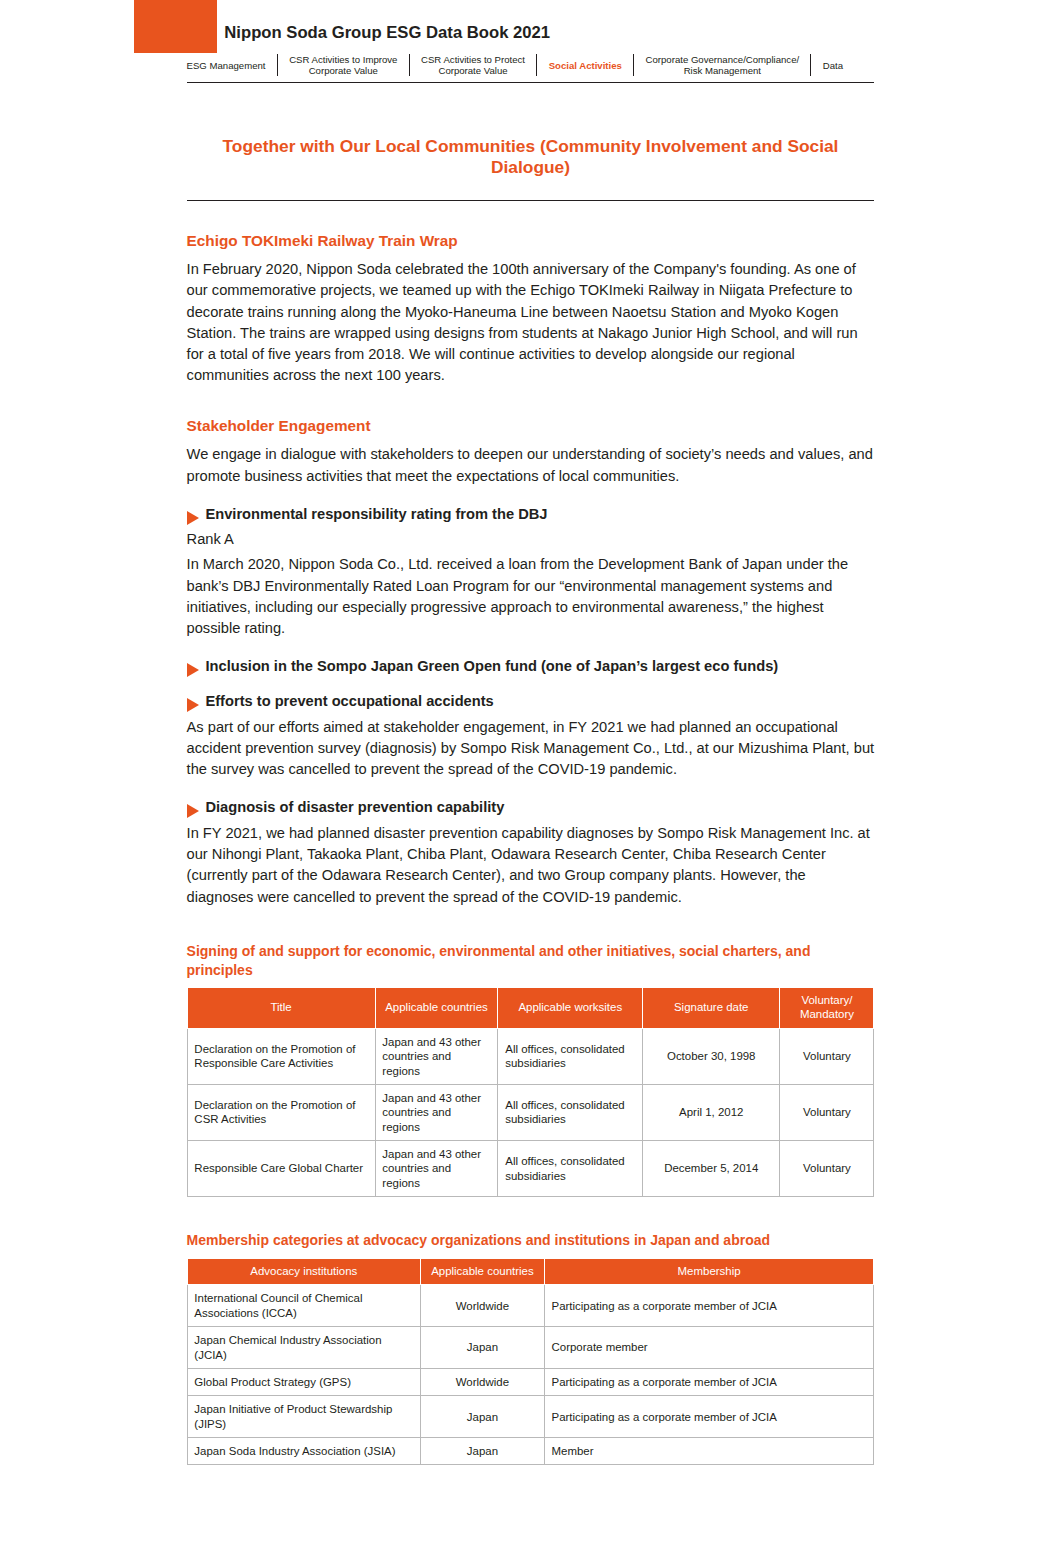Nippon Soda Group ESG Data Book 2021
ESG Management
CSR Activities to Improve
Corporate Value
CSR Activities to Protect
Corporate Value
Social Activities
Corporate Governance/Compliance/
Risk Management
Data
Together with Our Local Communities (Community Involvement and Social Dialogue)
Echigo TOKImeki Railway Train Wrap
In February 2020, Nippon Soda celebrated the 100th anniversary of the Company's founding. As one of our commemorative projects, we teamed up with the Echigo TOKImeki Railway in Niigata Prefecture to decorate trains running along the Myoko-Haneuma Line between Naoetsu Station and Myoko Kogen Station. The trains are wrapped using designs from students at Nakago Junior High School, and will run for a total of five years from 2018. We will continue activities to develop alongside our regional communities across the next 100 years.
Stakeholder Engagement
We engage in dialogue with stakeholders to deepen our understanding of society’s needs and values, and promote business activities that meet the expectations of local communities.
Environmental responsibility rating from the DBJ
Rank A
In March 2020, Nippon Soda Co., Ltd. received a loan from the Development Bank of Japan under the bank’s DBJ Environmentally Rated Loan Program for our “environmental management systems and initiatives, including our especially progressive approach to environmental awareness,” the highest possible rating.
Inclusion in the Sompo Japan Green Open fund (one of Japan’s largest eco funds)
Efforts to prevent occupational accidents
As part of our efforts aimed at stakeholder engagement, in FY 2021 we had planned an occupational accident prevention survey (diagnosis) by Sompo Risk Management Co., Ltd., at our Mizushima Plant, but the survey was cancelled to prevent the spread of the COVID-19 pandemic.
Diagnosis of disaster prevention capability
In FY 2021, we had planned disaster prevention capability diagnoses by Sompo Risk Management Inc. at our Nihongi Plant, Takaoka Plant, Chiba Plant, Odawara Research Center, Chiba Research Center (currently part of the Odawara Research Center), and two Group company plants. However, the diagnoses were cancelled to prevent the spread of the COVID-19 pandemic.
Signing of and support for economic, environmental and other initiatives, social charters, and principles
| Title | Applicable countries | Applicable worksites | Signature date | Voluntary/ Mandatory |
| --- | --- | --- | --- | --- |
| Declaration on the Promotion of Responsible Care Activities | Japan and 43 other countries and regions | All offices, consolidated subsidiaries | October 30, 1998 | Voluntary |
| Declaration on the Promotion of CSR Activities | Japan and 43 other countries and regions | All offices, consolidated subsidiaries | April 1, 2012 | Voluntary |
| Responsible Care Global Charter | Japan and 43 other countries and regions | All offices, consolidated subsidiaries | December 5, 2014 | Voluntary |
Membership categories at advocacy organizations and institutions in Japan and abroad
| Advocacy institutions | Applicable countries | Membership |
| --- | --- | --- |
| International Council of Chemical Associations (ICCA) | Worldwide | Participating as a corporate member of JCIA |
| Japan Chemical Industry Association (JCIA) | Japan | Corporate member |
| Global Product Strategy (GPS) | Worldwide | Participating as a corporate member of JCIA |
| Japan Initiative of Product Stewardship (JIPS) | Japan | Participating as a corporate member of JCIA |
| Japan Soda Industry Association (JSIA) | Japan | Member |